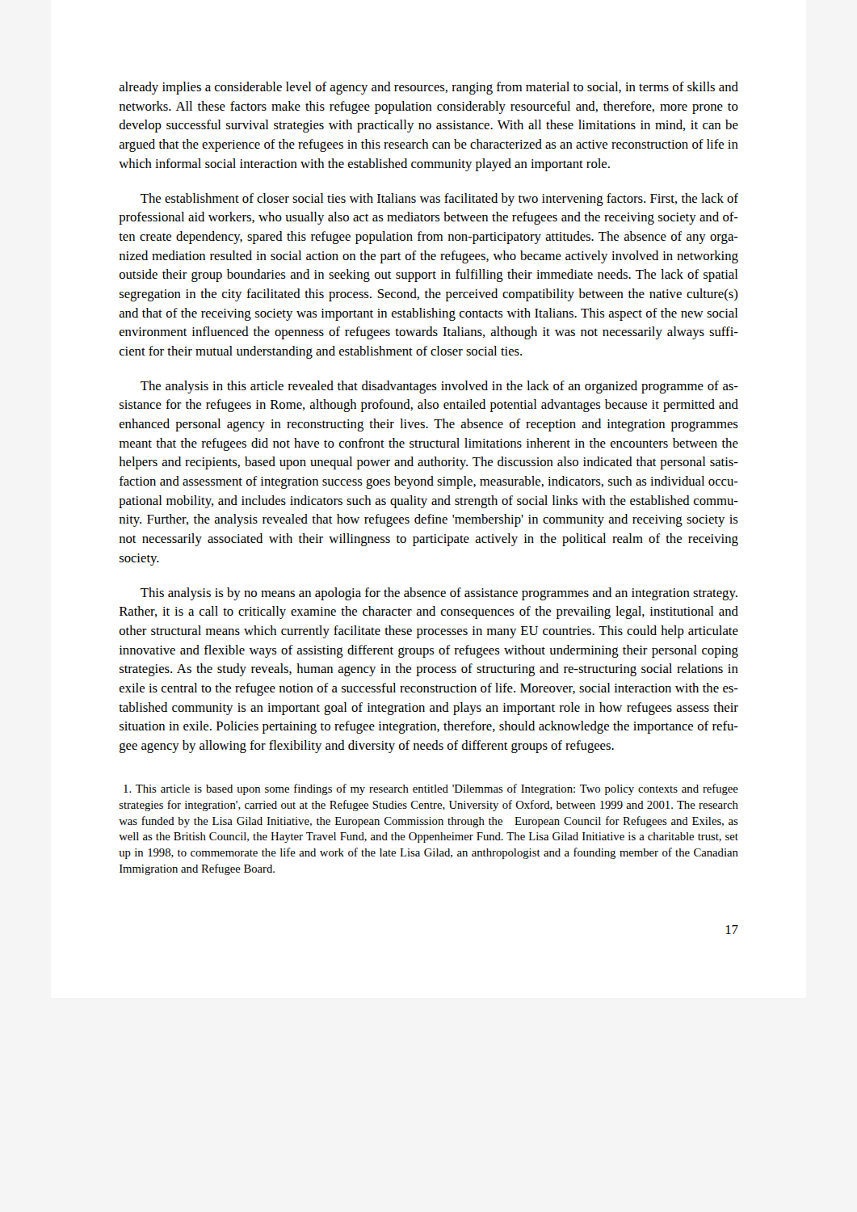already implies a considerable level of agency and resources, ranging from material to social, in terms of skills and networks. All these factors make this refugee population considerably resourceful and, therefore, more prone to develop successful survival strategies with practically no assistance. With all these limitations in mind, it can be argued that the experience of the refugees in this research can be characterized as an active reconstruction of life in which informal social interaction with the established community played an important role.
The establishment of closer social ties with Italians was facilitated by two intervening factors. First, the lack of professional aid workers, who usually also act as mediators between the refugees and the receiving society and often create dependency, spared this refugee population from non-participatory attitudes. The absence of any organized mediation resulted in social action on the part of the refugees, who became actively involved in networking outside their group boundaries and in seeking out support in fulfilling their immediate needs. The lack of spatial segregation in the city facilitated this process. Second, the perceived compatibility between the native culture(s) and that of the receiving society was important in establishing contacts with Italians. This aspect of the new social environment influenced the openness of refugees towards Italians, although it was not necessarily always sufficient for their mutual understanding and establishment of closer social ties.
The analysis in this article revealed that disadvantages involved in the lack of an organized programme of assistance for the refugees in Rome, although profound, also entailed potential advantages because it permitted and enhanced personal agency in reconstructing their lives. The absence of reception and integration programmes meant that the refugees did not have to confront the structural limitations inherent in the encounters between the helpers and recipients, based upon unequal power and authority. The discussion also indicated that personal satisfaction and assessment of integration success goes beyond simple, measurable, indicators, such as individual occupational mobility, and includes indicators such as quality and strength of social links with the established community. Further, the analysis revealed that how refugees define 'membership' in community and receiving society is not necessarily associated with their willingness to participate actively in the political realm of the receiving society.
This analysis is by no means an apologia for the absence of assistance programmes and an integration strategy. Rather, it is a call to critically examine the character and consequences of the prevailing legal, institutional and other structural means which currently facilitate these processes in many EU countries. This could help articulate innovative and flexible ways of assisting different groups of refugees without undermining their personal coping strategies. As the study reveals, human agency in the process of structuring and re-structuring social relations in exile is central to the refugee notion of a successful reconstruction of life. Moreover, social interaction with the established community is an important goal of integration and plays an important role in how refugees assess their situation in exile. Policies pertaining to refugee integration, therefore, should acknowledge the importance of refugee agency by allowing for flexibility and diversity of needs of different groups of refugees.
1. This article is based upon some findings of my research entitled 'Dilemmas of Integration: Two policy contexts and refugee strategies for integration', carried out at the Refugee Studies Centre, University of Oxford, between 1999 and 2001. The research was funded by the Lisa Gilad Initiative, the European Commission through the European Council for Refugees and Exiles, as well as the British Council, the Hayter Travel Fund, and the Oppenheimer Fund. The Lisa Gilad Initiative is a charitable trust, set up in 1998, to commemorate the life and work of the late Lisa Gilad, an anthropologist and a founding member of the Canadian Immigration and Refugee Board.
17